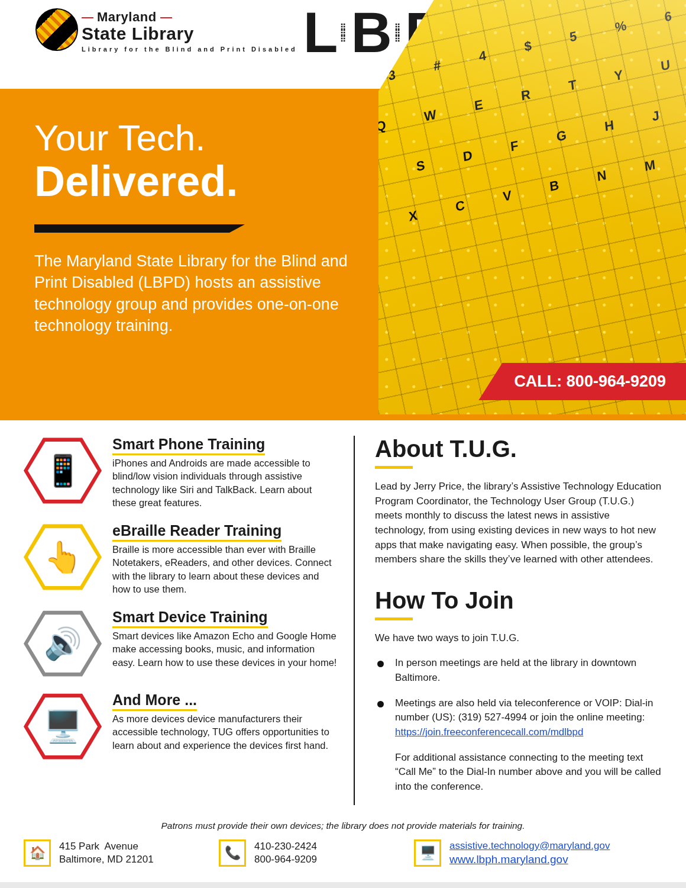Maryland State Library Library for the Blind and Print Disabled
L⠿⠿⠿B⠿⠿⠿P⠿⠿⠿D
3 # 4 $ 5 % 6 ^ 7 & 8 * 9 (
Q W E R T Y U I O
A S D F G H J K
Z X C V B N M
Your Tech.Delivered.
The Maryland State Library for the Blind and Print Disabled (LBPD) hosts an assistive technology group and provides one-on-one technology training.
CALL: 800-964-9209
📱
Smart Phone Training
iPhones and Androids are made accessible to blind/low vision individuals through assistive technology like Siri and TalkBack. Learn about these great features.
👆
eBraille Reader Training
Braille is more accessible than ever with Braille Notetakers, eReaders, and other devices. Connect with the library to learn about these devices and how to use them.
🔊
Smart Device Training
Smart devices like Amazon Echo and Google Home make accessing books, music, and information easy. Learn how to use these devices in your home!
🖥️
And More ...
As more devices device manufacturers their accessible technology, TUG offers opportunities to learn about and experience the devices first hand.
About T.U.G.
Lead by Jerry Price, the library’s Assistive Technology Education Program Coordinator, the Technology User Group (T.U.G.) meets monthly to discuss the latest news in assistive technology, from using existing devices in new ways to hot new apps that make navigating easy. When possible, the group’s members share the skills they’ve learned with other attendees.
How To Join
We have two ways to join T.U.G.
In person meetings are held at the library in downtown Baltimore.
Meetings are also held via teleconference or VOIP: Dial-in number (US): (319) 527-4994 or join the online meeting: https://join.freeconferencecall.com/mdlbpd
For additional assistance connecting to the meeting text “Call Me” to the Dial-In number above and you will be called into the conference.
Patrons must provide their own devices; the library does not provide materials for training.
🏠
415 Park Avenue
Baltimore, MD 21201
📞
410-230-2424
800-964-9209
🖥️
assistive.technology@maryland.gov
www.lbph.maryland.gov